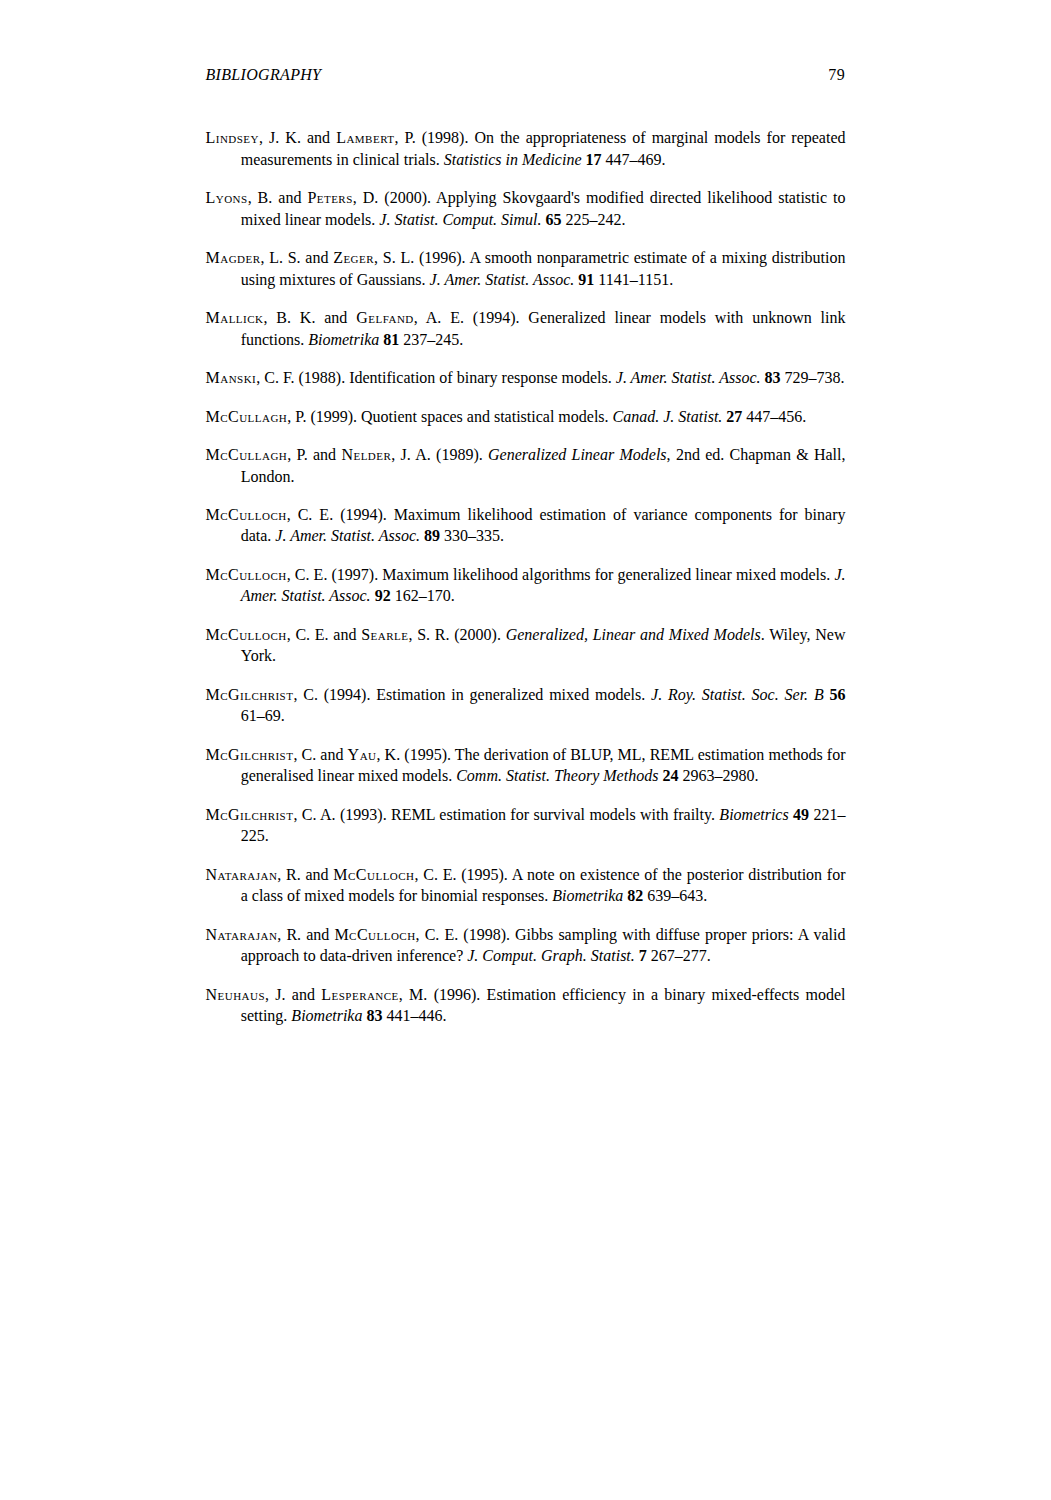BIBLIOGRAPHY 79
Lindsey, J. K. and Lambert, P. (1998). On the appropriateness of marginal models for repeated measurements in clinical trials. Statistics in Medicine 17 447–469.
Lyons, B. and Peters, D. (2000). Applying Skovgaard's modified directed likelihood statistic to mixed linear models. J. Statist. Comput. Simul. 65 225–242.
Magder, L. S. and Zeger, S. L. (1996). A smooth nonparametric estimate of a mixing distribution using mixtures of Gaussians. J. Amer. Statist. Assoc. 91 1141–1151.
Mallick, B. K. and Gelfand, A. E. (1994). Generalized linear models with unknown link functions. Biometrika 81 237–245.
Manski, C. F. (1988). Identification of binary response models. J. Amer. Statist. Assoc. 83 729–738.
McCullagh, P. (1999). Quotient spaces and statistical models. Canad. J. Statist. 27 447–456.
McCullagh, P. and Nelder, J. A. (1989). Generalized Linear Models, 2nd ed. Chapman & Hall, London.
McCulloch, C. E. (1994). Maximum likelihood estimation of variance components for binary data. J. Amer. Statist. Assoc. 89 330–335.
McCulloch, C. E. (1997). Maximum likelihood algorithms for generalized linear mixed models. J. Amer. Statist. Assoc. 92 162–170.
McCulloch, C. E. and Searle, S. R. (2000). Generalized, Linear and Mixed Models. Wiley, New York.
McGilchrist, C. (1994). Estimation in generalized mixed models. J. Roy. Statist. Soc. Ser. B 56 61–69.
McGilchrist, C. and Yau, K. (1995). The derivation of BLUP, ML, REML estimation methods for generalised linear mixed models. Comm. Statist. Theory Methods 24 2963–2980.
McGilchrist, C. A. (1993). REML estimation for survival models with frailty. Biometrics 49 221–225.
Natarajan, R. and McCulloch, C. E. (1995). A note on existence of the posterior distribution for a class of mixed models for binomial responses. Biometrika 82 639–643.
Natarajan, R. and McCulloch, C. E. (1998). Gibbs sampling with diffuse proper priors: A valid approach to data-driven inference? J. Comput. Graph. Statist. 7 267–277.
Neuhaus, J. and Lesperance, M. (1996). Estimation efficiency in a binary mixed-effects model setting. Biometrika 83 441–446.